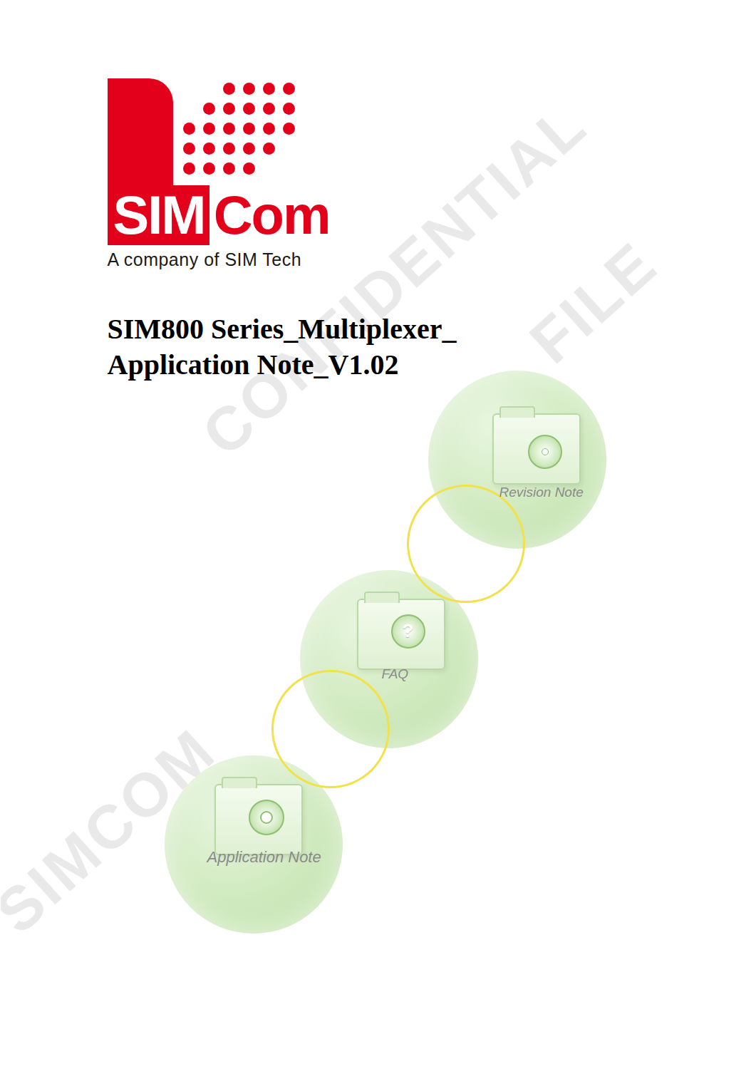CONFIDENTIAL
FILE
SIMCOM
?
Revision Note
FAQ
Application Note
SIM Com
A company of SIM Tech
SIM800 Series_Multiplexer_
Application Note_V1.02